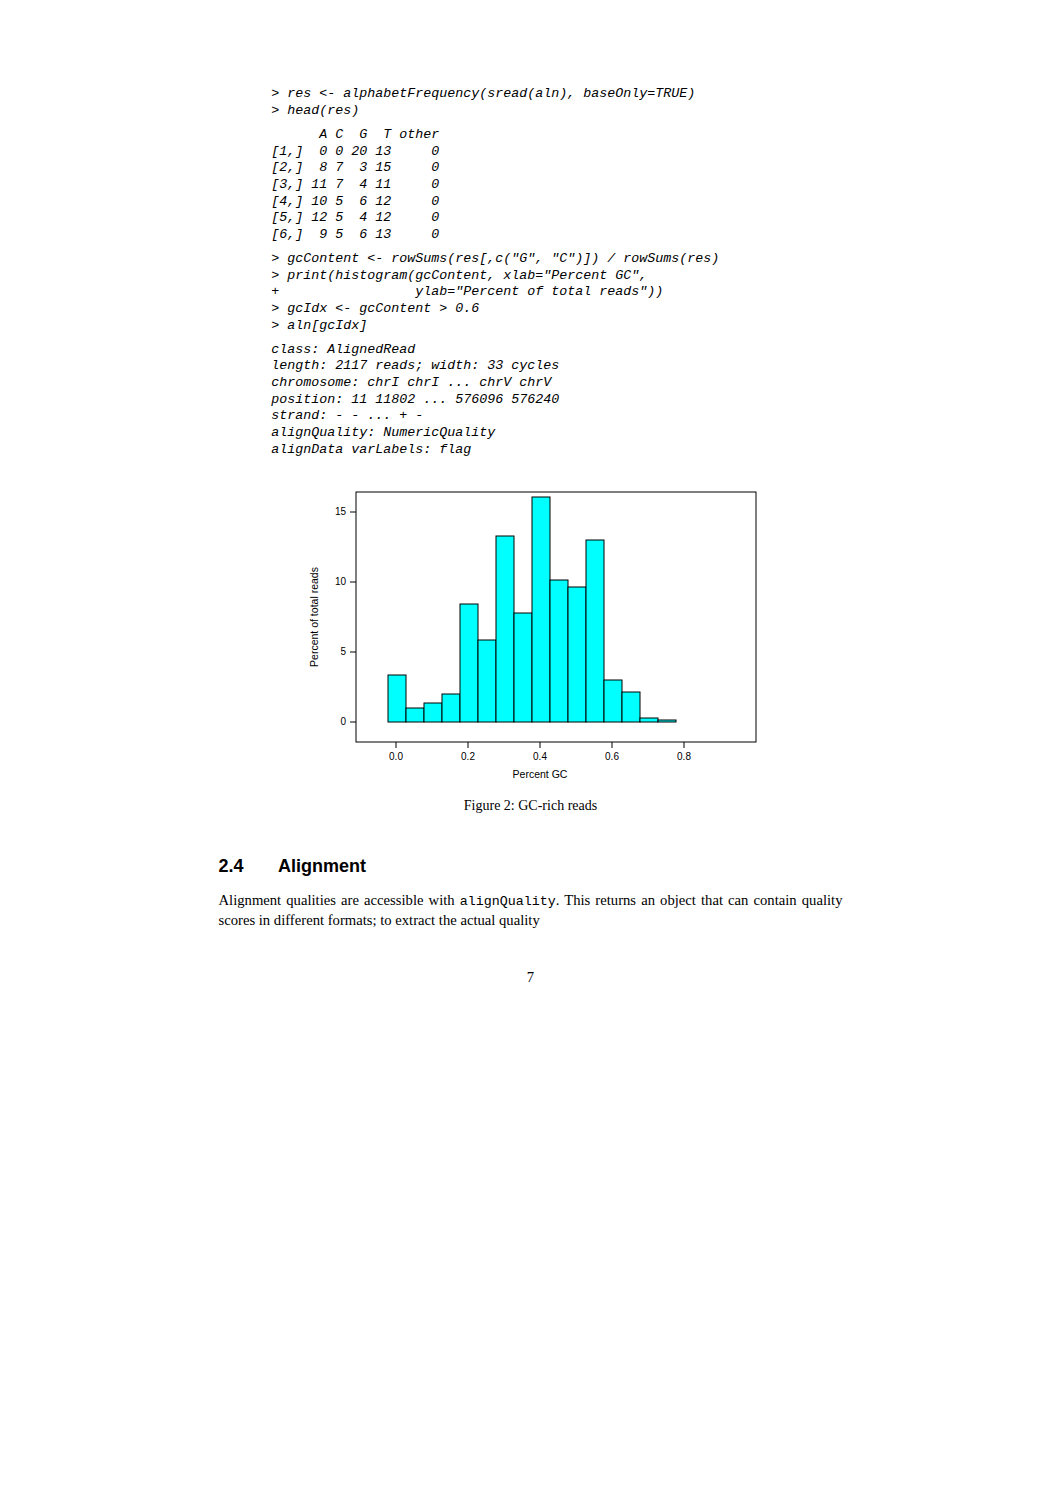> res <- alphabetFrequency(sread(aln), baseOnly=TRUE)
> head(res)
      A C  G  T other
[1,]  0 0 20 13     0
[2,]  8 7  3 15     0
[3,] 11 7  4 11     0
[4,] 10 5  6 12     0
[5,] 12 5  4 12     0
[6,]  9 5  6 13     0
 > gcContent <- rowSums(res[,c("G", "C")]) / rowSums(res)
> print(histogram(gcContent, xlab="Percent GC",
+                 ylab="Percent of total reads"))
> gcIdx <- gcContent > 0.6
> aln[gcIdx]
 class: AlignedRead
length: 2117 reads; width: 33 cycles
chromosome: chrI chrI ... chrV chrV
position: 11 11802 ... 576096 576240
strand: - - ... + -
alignQuality: NumericQuality
alignData varLabels: flag
0 5 10 15 Percent of total reads 0.0 0.2 0.4 0.6 0.8 Percent GC
Figure 2: GC-rich reads
2.4 Alignment
Alignment qualities are accessible with alignQuality. This returns an object that can contain quality scores in different formats; to extract the actual quality
7